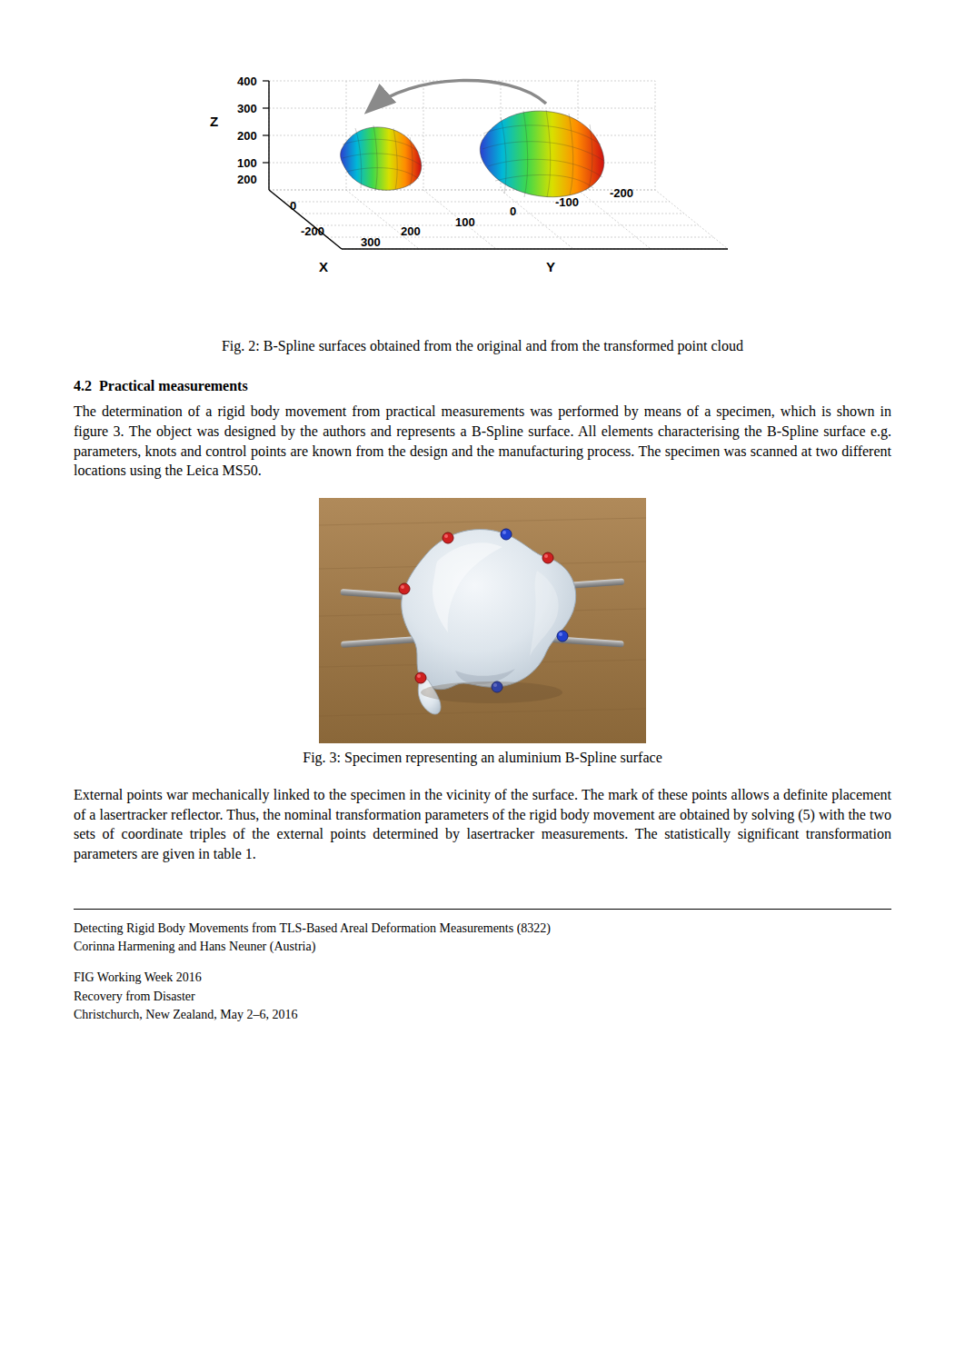400 300 200 100 200 Z 0 -200 300 200 100 0 -100 -200 X Y
Fig. 2: B-Spline surfaces obtained from the original and from the transformed point cloud
4.2 Practical measurements
The determination of a rigid body movement from practical measurements was performed by means of a specimen, which is shown in figure 3. The object was designed by the authors and represents a B-Spline surface. All elements characterising the B-Spline surface e.g. parameters, knots and control points are known from the design and the manufacturing process. The specimen was scanned at two different locations using the Leica MS50.
Fig. 3: Specimen representing an aluminium B-Spline surface
External points war mechanically linked to the specimen in the vicinity of the surface. The mark of these points allows a definite placement of a lasertracker reflector. Thus, the nominal transformation parameters of the rigid body movement are obtained by solving (5) with the two sets of coordinate triples of the external points determined by lasertracker measurements. The statistically significant transformation parameters are given in table 1.
Detecting Rigid Body Movements from TLS-Based Areal Deformation Measurements (8322)
Corinna Harmening and Hans Neuner (Austria)
FIG Working Week 2016
Recovery from Disaster
Christchurch, New Zealand, May 2–6, 2016